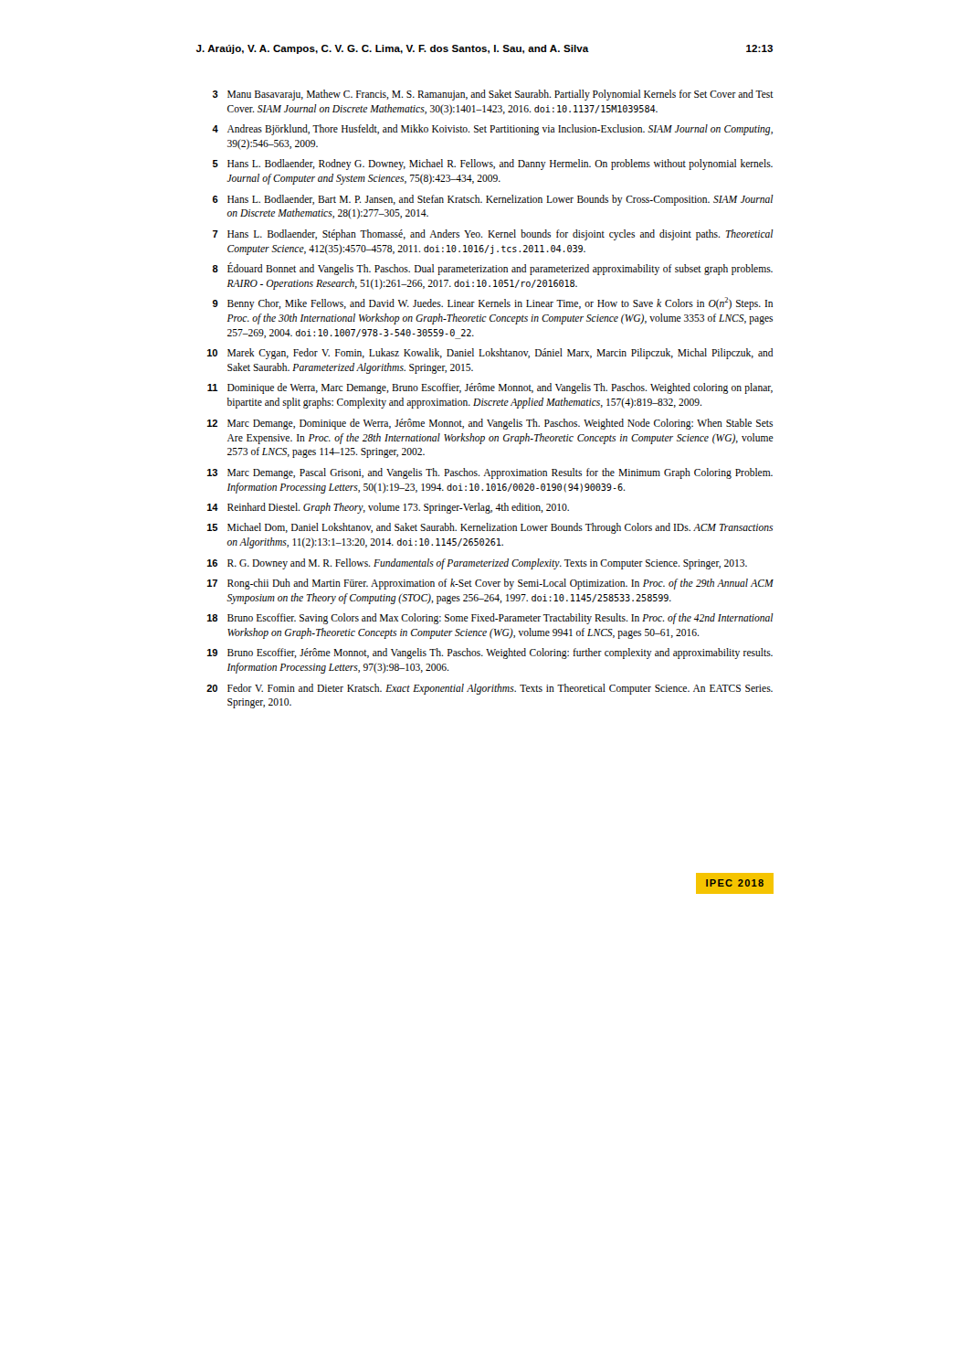J. Araújo, V. A. Campos, C. V. G. C. Lima, V. F. dos Santos, I. Sau, and A. Silva 12:13
3 Manu Basavaraju, Mathew C. Francis, M. S. Ramanujan, and Saket Saurabh. Partially Polynomial Kernels for Set Cover and Test Cover. SIAM Journal on Discrete Mathematics, 30(3):1401–1423, 2016. doi:10.1137/15M1039584.
4 Andreas Björklund, Thore Husfeldt, and Mikko Koivisto. Set Partitioning via Inclusion-Exclusion. SIAM Journal on Computing, 39(2):546–563, 2009.
5 Hans L. Bodlaender, Rodney G. Downey, Michael R. Fellows, and Danny Hermelin. On problems without polynomial kernels. Journal of Computer and System Sciences, 75(8):423–434, 2009.
6 Hans L. Bodlaender, Bart M. P. Jansen, and Stefan Kratsch. Kernelization Lower Bounds by Cross-Composition. SIAM Journal on Discrete Mathematics, 28(1):277–305, 2014.
7 Hans L. Bodlaender, Stéphan Thomassé, and Anders Yeo. Kernel bounds for disjoint cycles and disjoint paths. Theoretical Computer Science, 412(35):4570–4578, 2011. doi:10.1016/j.tcs.2011.04.039.
8 Édouard Bonnet and Vangelis Th. Paschos. Dual parameterization and parameterized approximability of subset graph problems. RAIRO - Operations Research, 51(1):261–266, 2017. doi:10.1051/ro/2016018.
9 Benny Chor, Mike Fellows, and David W. Juedes. Linear Kernels in Linear Time, or How to Save k Colors in O(n2) Steps. In Proc. of the 30th International Workshop on Graph-Theoretic Concepts in Computer Science (WG), volume 3353 of LNCS, pages 257–269, 2004. doi:10.1007/978-3-540-30559-0_22.
10 Marek Cygan, Fedor V. Fomin, Lukasz Kowalik, Daniel Lokshtanov, Dániel Marx, Marcin Pilipczuk, Michal Pilipczuk, and Saket Saurabh. Parameterized Algorithms. Springer, 2015.
11 Dominique de Werra, Marc Demange, Bruno Escoffier, Jérôme Monnot, and Vangelis Th. Paschos. Weighted coloring on planar, bipartite and split graphs: Complexity and approximation. Discrete Applied Mathematics, 157(4):819–832, 2009.
12 Marc Demange, Dominique de Werra, Jérôme Monnot, and Vangelis Th. Paschos. Weighted Node Coloring: When Stable Sets Are Expensive. In Proc. of the 28th International Workshop on Graph-Theoretic Concepts in Computer Science (WG), volume 2573 of LNCS, pages 114–125. Springer, 2002.
13 Marc Demange, Pascal Grisoni, and Vangelis Th. Paschos. Approximation Results for the Minimum Graph Coloring Problem. Information Processing Letters, 50(1):19–23, 1994. doi:10.1016/0020-0190(94)90039-6.
14 Reinhard Diestel. Graph Theory, volume 173. Springer-Verlag, 4th edition, 2010.
15 Michael Dom, Daniel Lokshtanov, and Saket Saurabh. Kernelization Lower Bounds Through Colors and IDs. ACM Transactions on Algorithms, 11(2):13:1–13:20, 2014. doi:10.1145/2650261.
16 R. G. Downey and M. R. Fellows. Fundamentals of Parameterized Complexity. Texts in Computer Science. Springer, 2013.
17 Rong-chii Duh and Martin Fürer. Approximation of k-Set Cover by Semi-Local Optimization. In Proc. of the 29th Annual ACM Symposium on the Theory of Computing (STOC), pages 256–264, 1997. doi:10.1145/258533.258599.
18 Bruno Escoffier. Saving Colors and Max Coloring: Some Fixed-Parameter Tractability Results. In Proc. of the 42nd International Workshop on Graph-Theoretic Concepts in Computer Science (WG), volume 9941 of LNCS, pages 50–61, 2016.
19 Bruno Escoffier, Jérôme Monnot, and Vangelis Th. Paschos. Weighted Coloring: further complexity and approximability results. Information Processing Letters, 97(3):98–103, 2006.
20 Fedor V. Fomin and Dieter Kratsch. Exact Exponential Algorithms. Texts in Theoretical Computer Science. An EATCS Series. Springer, 2010.
IPEC 2018